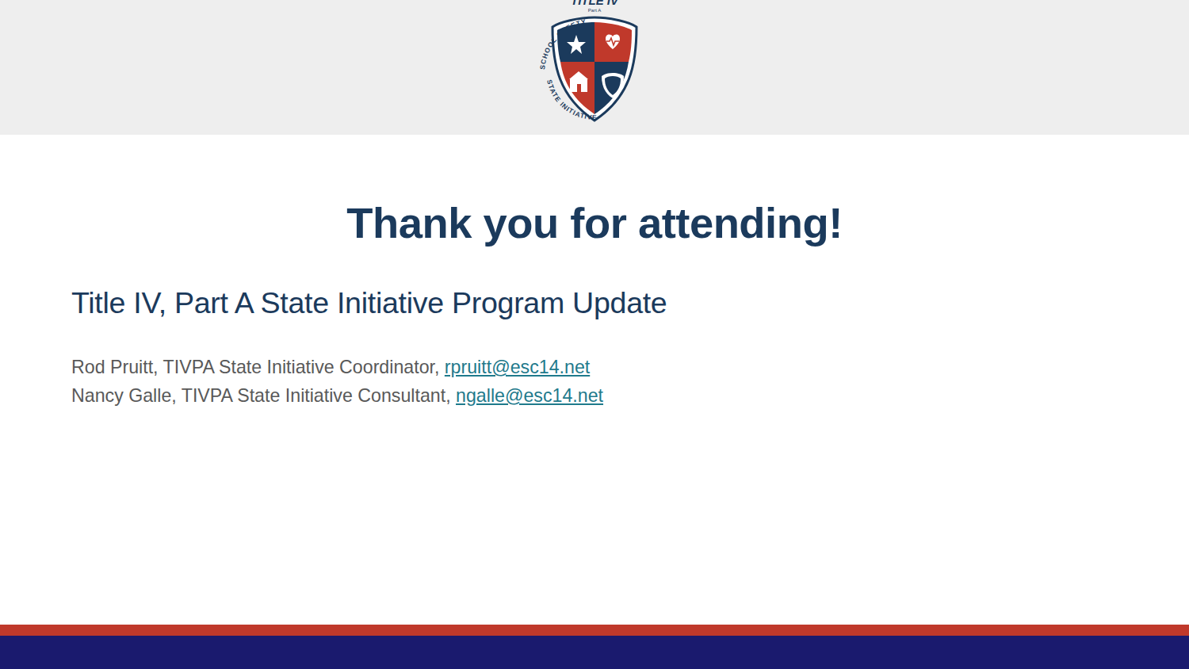TITLE IV Part A SCHOOL SAFETY STATE INITIATIVE
Thank you for attending!
Title IV, Part A State Initiative Program Update
Rod Pruitt, TIVPA State Initiative Coordinator, rpruitt@esc14.net
Nancy Galle, TIVPA State Initiative Consultant, ngalle@esc14.net